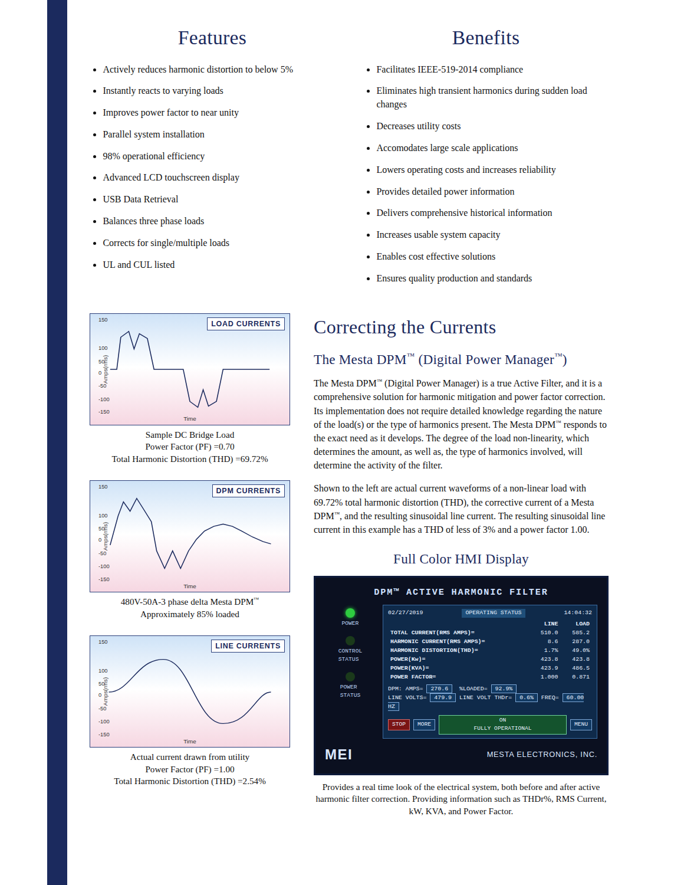Features
Actively reduces harmonic distortion to below 5%
Instantly reacts to varying loads
Improves power factor to near unity
Parallel system installation
98% operational efficiency
Advanced LCD touchscreen display
USB Data Retrieval
Balances three phase loads
Corrects for single/multiple loads
UL and CUL listed
Benefits
Facilitates IEEE-519-2014 compliance
Eliminates high transient harmonics during sudden load changes
Decreases utility costs
Accomodates large scale applications
Lowers operating costs and increases reliability
Provides detailed power information
Delivers comprehensive historical information
Increases usable system capacity
Enables cost effective solutions
Ensures quality production and standards
LOAD CURRENTS Amps(rms) Time
150 100 50 0 -50 -100 -150
Sample DC Bridge Load
Power Factor (PF) =0.70
Total Harmonic Distortion (THD) =69.72%
DPM CURRENTS Amps(rms) Time
150 100 50 0 -50 -100 -150
480V-50A-3 phase delta Mesta DPM™
Approximately 85% loaded
LINE CURRENTS Amps(rms) Time
150 100 50 0 -50 -100 -150
Actual current drawn from utility
Power Factor (PF) =1.00
Total Harmonic Distortion (THD) =2.54%
Correcting the Currents
The Mesta DPM™ (Digital Power Manager™)
The Mesta DPM™ (Digital Power Manager) is a true Active Filter, and it is a comprehensive solution for harmonic mitigation and power factor correction. Its implementation does not require detailed knowledge regarding the nature of the load(s) or the type of harmonics present. The Mesta DPM™ responds to the exact need as it develops. The degree of the load non-linearity, which determines the amount, as well as, the type of harmonics involved, will determine the activity of the filter.
Shown to the left are actual current waveforms of a non-linear load with 69.72% total harmonic distortion (THD), the corrective current of a Mesta DPM™, and the resulting sinusoidal line current. The resulting sinusoidal line current in this example has a THD of less of 3% and a power factor 1.00.
Full Color HMI Display
DPM™ ACTIVE HARMONIC FILTER
POWER
CONTROL
STATUS
POWER
STATUS
02/27/2019 OPERATING STATUS 14:04:32
| | LINE | LOAD |
| --- | --- | --- |
| TOTAL CURRENT(RMS AMPS)= | 510.0 | 585.2 |
| HARMONIC CURRENT(RMS AMPS)= | 8.6 | 287.0 |
| HARMONIC DISTORTION(THD)= | 1.7% | 49.0% |
| POWER(Kw)= | 423.8 | 423.8 |
| POWER(KVA)= | 423.9 | 486.5 |
| POWER FACTOR= | 1.000 | 0.871 |
DPM: AMPS= 270.6 %LOADED= 92.9%
LINE VOLTS= 479.9 LINE VOLT THDr= 0.6% FREQ= 60.00 HZ
STOP MORE ON
FULLY OPERATIONAL MENU
MEI MESTA ELECTRONICS, INC.
Provides a real time look of the electrical system, both before and after active harmonic filter correction. Providing information such as THDr%, RMS Current, kW, KVA, and Power Factor.